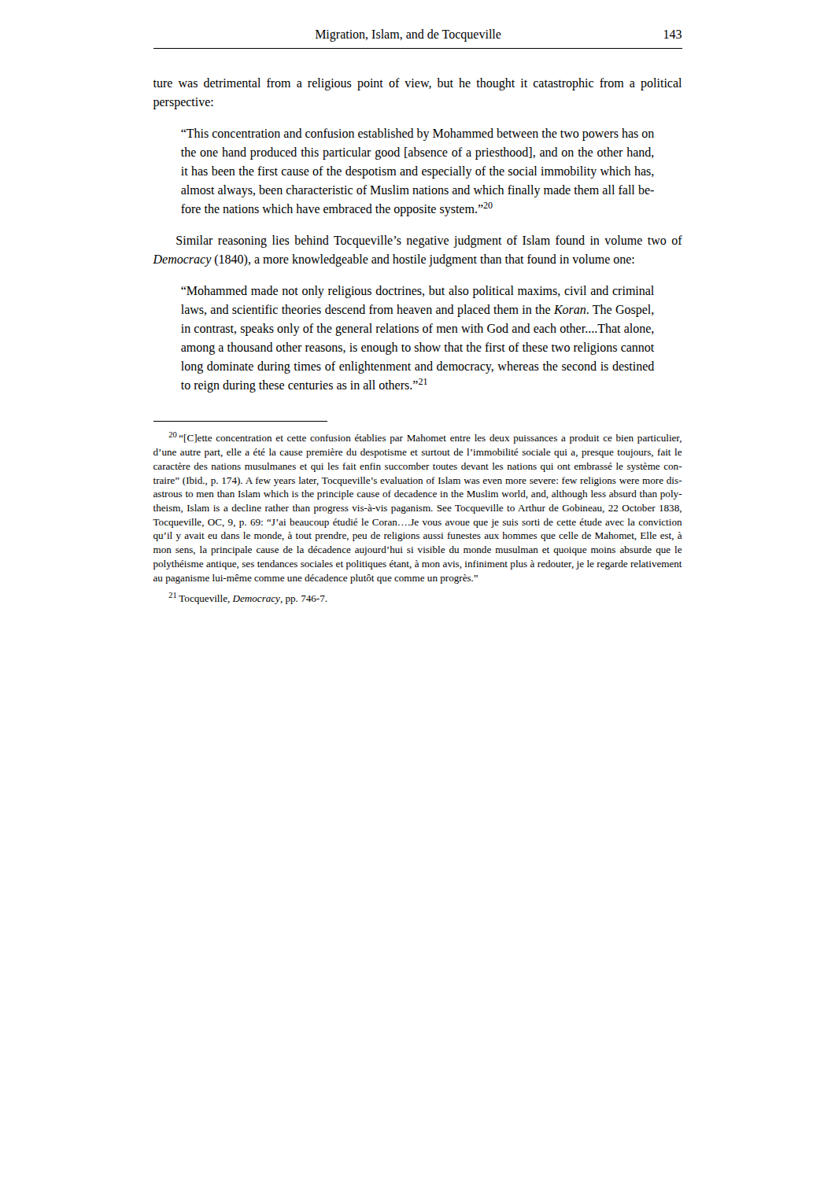Migration, Islam, and de Tocqueville 143
ture was detrimental from a religious point of view, but he thought it catastrophic from a political perspective:
“This concentration and confusion established by Mohammed between the two powers has on the one hand produced this particular good [absence of a priesthood], and on the other hand, it has been the first cause of the despotism and especially of the social immobility which has, almost always, been characteristic of Muslim nations and which finally made them all fall before the nations which have embraced the opposite system.”20
Similar reasoning lies behind Tocqueville’s negative judgment of Islam found in volume two of Democracy (1840), a more knowledgeable and hostile judgment than that found in volume one:
“Mohammed made not only religious doctrines, but also political maxims, civil and criminal laws, and scientific theories descend from heaven and placed them in the Koran. The Gospel, in contrast, speaks only of the general relations of men with God and each other....That alone, among a thousand other reasons, is enough to show that the first of these two religions cannot long dominate during times of enlightenment and democracy, whereas the second is destined to reign during these centuries as in all others.”21
20“[C]ette concentration et cette confusion établies par Mahomet entre les deux puissances a produit ce bien particulier, d’une autre part, elle a été la cause première du despotisme et surtout de l’immobilité sociale qui a, presque toujours, fait le caractère des nations musulmanes et qui les fait enfin succomber toutes devant les nations qui ont embrassé le système contraire” (Ibid., p. 174). A few years later, Tocqueville’s evaluation of Islam was even more severe: few religions were more disastrous to men than Islam which is the principle cause of decadence in the Muslim world, and, although less absurd than polytheism, Islam is a decline rather than progress vis-à-vis paganism. See Tocqueville to Arthur de Gobineau, 22 October 1838, Tocqueville, OC, 9, p. 69: “J’ai beaucoup étudié le Coran….Je vous avoue que je suis sorti de cette étude avec la conviction qu’il y avait eu dans le monde, à tout prendre, peu de religions aussi funestes aux hommes que celle de Mahomet, Elle est, à mon sens, la principale cause de la décadence aujourd’hui si visible du monde musulman et quoique moins absurde que le polythéisme antique, ses tendances sociales et politiques étant, à mon avis, infiniment plus à redouter, je le regarde relativement au paganisme lui-même comme une décadence plutôt que comme un progrès.”
21 Tocqueville, Democracy, pp. 746-7.